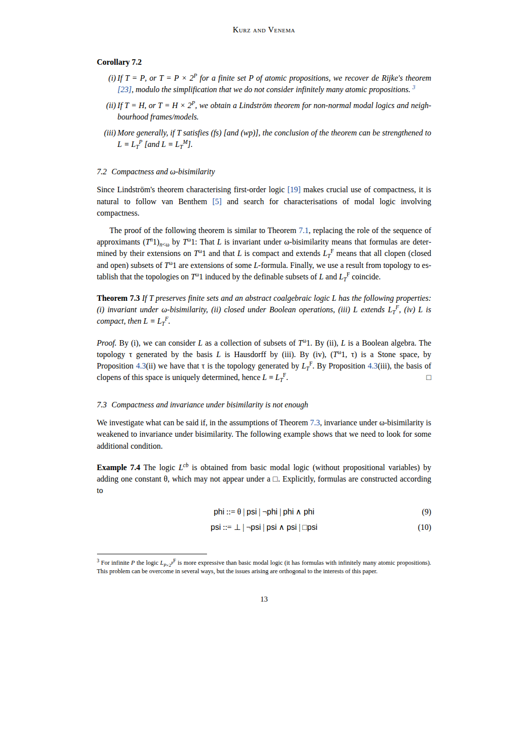Kurz and Venema
Corollary 7.2
(i) If T = P, or T = P × 2P for a finite set P of atomic propositions, we recover de Rijke's theorem [23], modulo the simplification that we do not consider infinitely many atomic propositions. 3
(ii) If T = H, or T = H × 2P, we obtain a Lindström theorem for non-normal modal logics and neighbourhood frames/models.
(iii) More generally, if T satisfies (fs) [and (wp)], the conclusion of the theorem can be strengthened to L ≡ LTP [and L ≡ LTM].
7.2 Compactness and ω-bisimilarity
Since Lindström's theorem characterising first-order logic [19] makes crucial use of compactness, it is natural to follow van Benthem [5] and search for characterisations of modal logic involving compactness.
The proof of the following theorem is similar to Theorem 7.1, replacing the role of the sequence of approximants (Tn1)n<ω by Tω1: That L is invariant under ω-bisimilarity means that formulas are determined by their extensions on Tω1 and that L is compact and extends LTF means that all clopen (closed and open) subsets of Tω1 are extensions of some L-formula. Finally, we use a result from topology to establish that the topologies on Tω1 induced by the definable subsets of L and LTF coincide.
Theorem 7.3 If T preserves finite sets and an abstract coalgebraic logic L has the following properties: (i) invariant under ω-bisimilarity, (ii) closed under Boolean operations, (iii) L extends LTF, (iv) L is compact, then L ≡ LTF.
Proof. By (i), we can consider L as a collection of subsets of Tω1. By (ii), L is a Boolean algebra. The topology τ generated by the basis L is Hausdorff by (iii). By (iv), (Tω1, τ) is a Stone space, by Proposition 4.3(ii) we have that τ is the topology generated by LTF. By Proposition 4.3(iii), the basis of clopens of this space is uniquely determined, hence L ≡ LTF. □
7.3 Compactness and invariance under bisimilarity is not enough
We investigate what can be said if, in the assumptions of Theorem 7.3, invariance under ω-bisimilarity is weakened to invariance under bisimilarity. The following example shows that we need to look for some additional condition.
Example 7.4 The logic Lcb is obtained from basic modal logic (without propositional variables) by adding one constant θ, which may not appear under a □. Explicitly, formulas are constructed according to
phi ::= θ | psi | ¬phi | phi ∧ phi (9)
psi ::= ⊥ | ¬psi | psi ∧ psi | □psi (10)
3 For infinite P the logic LP×2PF is more expressive than basic modal logic (it has formulas with infinitely many atomic propositions). This problem can be overcome in several ways, but the issues arising are orthogonal to the interests of this paper.
13